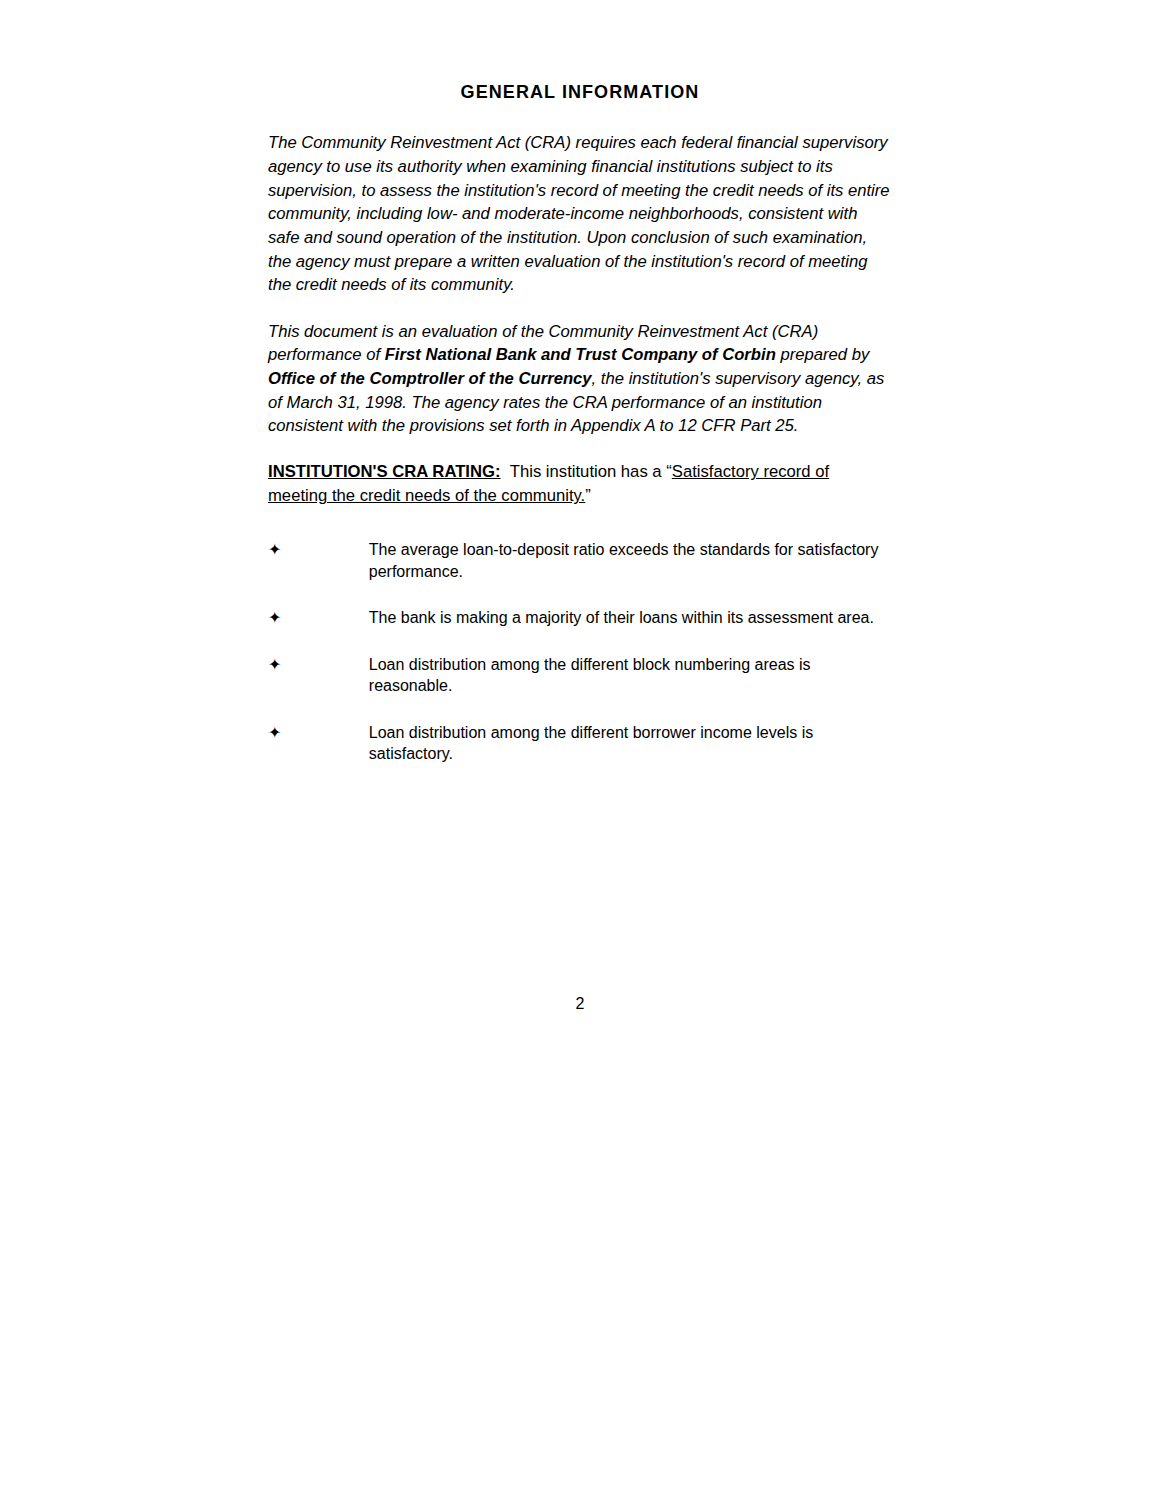GENERAL INFORMATION
The Community Reinvestment Act (CRA) requires each federal financial supervisory agency to use its authority when examining financial institutions subject to its supervision, to assess the institution's record of meeting the credit needs of its entire community, including low- and moderate-income neighborhoods, consistent with safe and sound operation of the institution. Upon conclusion of such examination, the agency must prepare a written evaluation of the institution's record of meeting the credit needs of its community.
This document is an evaluation of the Community Reinvestment Act (CRA) performance of First National Bank and Trust Company of Corbin prepared by Office of the Comptroller of the Currency, the institution's supervisory agency, as of March 31, 1998. The agency rates the CRA performance of an institution consistent with the provisions set forth in Appendix A to 12 CFR Part 25.
INSTITUTION'S CRA RATING: This institution has a “Satisfactory record of meeting the credit needs of the community.”
| ✦ | The average loan-to-deposit ratio exceeds the standards for satisfactory performance. |
| ✦ | The bank is making a majority of their loans within its assessment area. |
| ✦ | Loan distribution among the different block numbering areas is reasonable. |
| ✦ | Loan distribution among the different borrower income levels is satisfactory. |
2